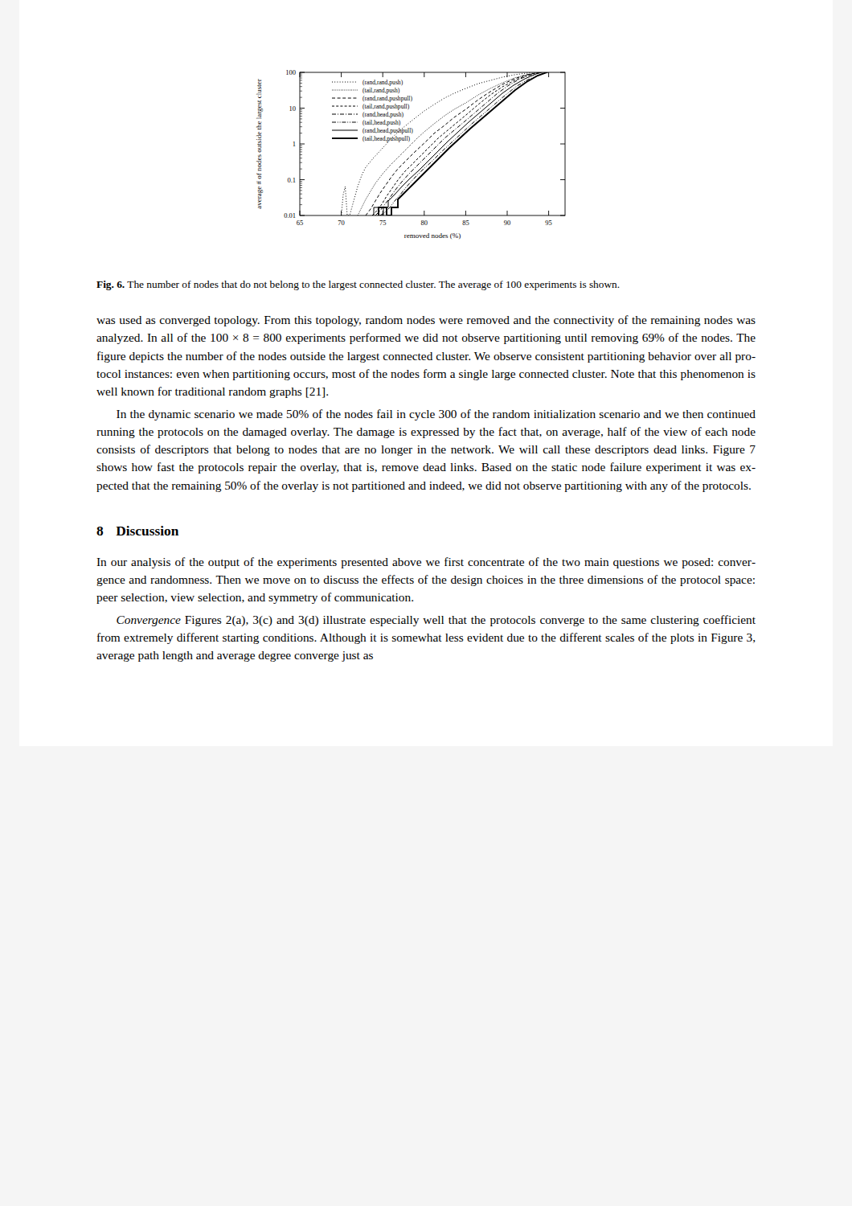0.01 0.1 1 10 100 65 70 75 80 85 90 95 removed nodes (%) average # of nodes outside the largest cluster (rand,rand,push) (tail,rand,push) (rand,rand,pushpull) (tail,rand,pushpull) (rand,head,push) (tail,head,push) (rand,head,pushpull) (tail,head,pushpull)
Fig. 6. The number of nodes that do not belong to the largest connected cluster. The average of 100 experiments is shown.
was used as converged topology. From this topology, random nodes were removed and the connectivity of the remaining nodes was analyzed. In all of the 100 × 8 = 800 experiments performed we did not observe partitioning until removing 69% of the nodes. The figure depicts the number of the nodes outside the largest connected cluster. We observe consistent partitioning behavior over all protocol instances: even when partitioning occurs, most of the nodes form a single large connected cluster. Note that this phenomenon is well known for traditional random graphs [21].
In the dynamic scenario we made 50% of the nodes fail in cycle 300 of the random initialization scenario and we then continued running the protocols on the damaged overlay. The damage is expressed by the fact that, on average, half of the view of each node consists of descriptors that belong to nodes that are no longer in the network. We will call these descriptors dead links. Figure 7 shows how fast the protocols repair the overlay, that is, remove dead links. Based on the static node failure experiment it was expected that the remaining 50% of the overlay is not partitioned and indeed, we did not observe partitioning with any of the protocols.
8 Discussion
In our analysis of the output of the experiments presented above we first concentrate of the two main questions we posed: convergence and randomness. Then we move on to discuss the effects of the design choices in the three dimensions of the protocol space: peer selection, view selection, and symmetry of communication.
Convergence Figures 2(a), 3(c) and 3(d) illustrate especially well that the protocols converge to the same clustering coefficient from extremely different starting conditions. Although it is somewhat less evident due to the different scales of the plots in Figure 3, average path length and average degree converge just as